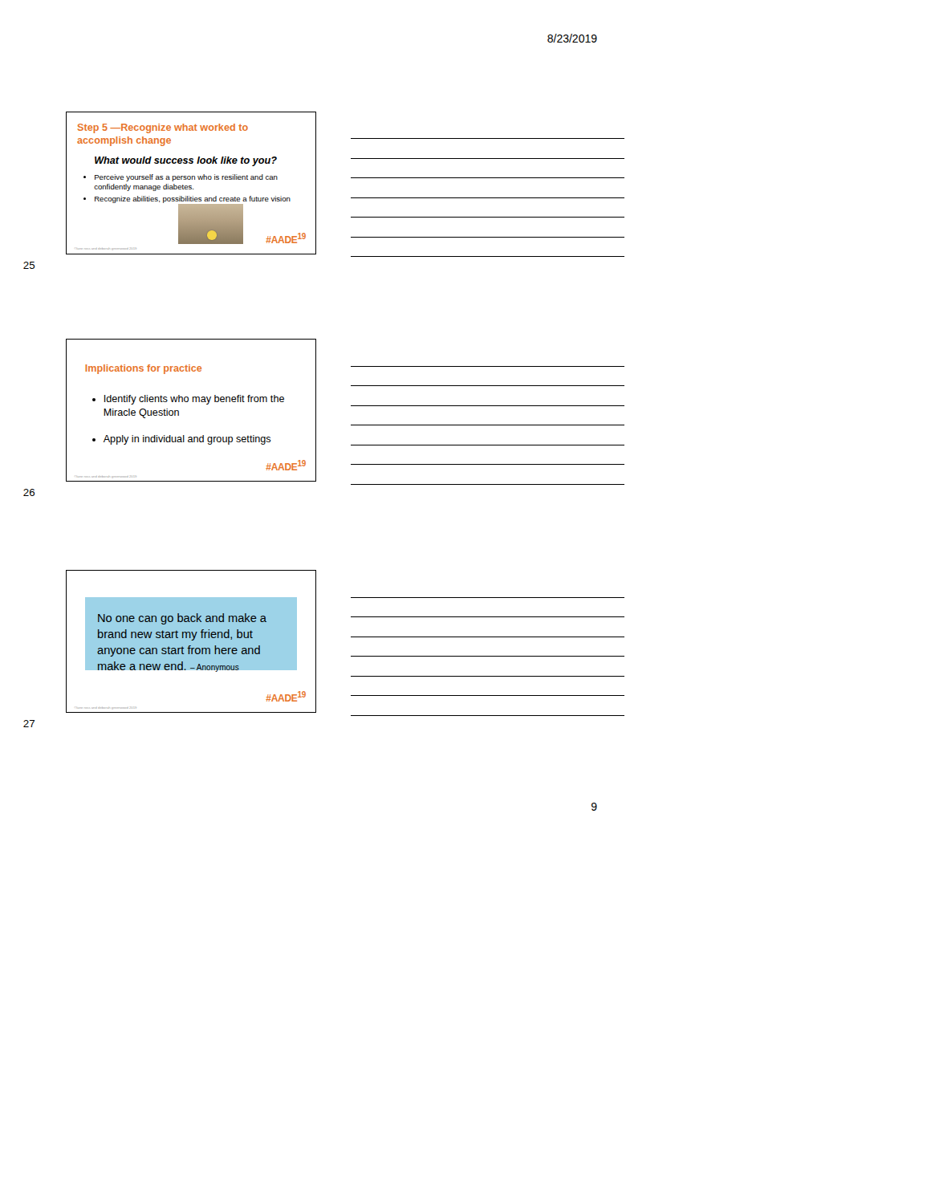8/23/2019
Step 5 —Recognize what worked to accomplish change
What would success look like to you?
Perceive yourself as a person who is resilient and can confidently manage diabetes.
Recognize abilities, possibilities and create a future vision
©lane ross and deborah greenwood 2019
#AADE19
25
Implications for practice
Identify clients who may benefit from the Miracle Question
Apply in individual and group settings
©lane ross and deborah greenwood 2019
#AADE19
26
No one can go back and make a brand new start my friend, but anyone can start from here and make a new end. – Anonymous
©lane ross and deborah greenwood 2019
#AADE19
27
9